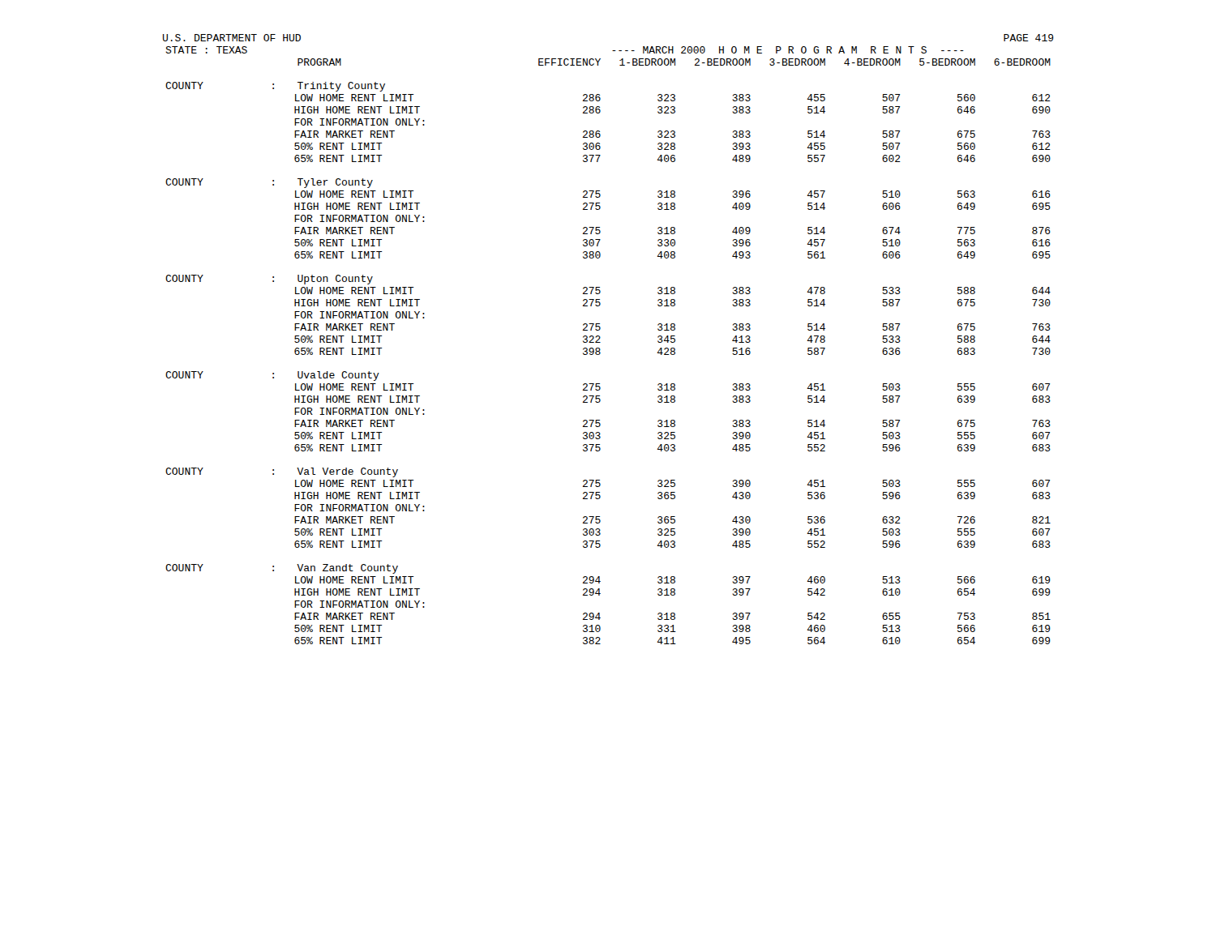U.S. DEPARTMENT OF HUDPAGE 419
| STATE : TEXAS | | | ---- MARCH 2000 H O M E P R O G R A M R E N T S ---- |
| | | PROGRAM | EFFICIENCY | 1-BEDROOM | 2-BEDROOM | 3-BEDROOM | 4-BEDROOM | 5-BEDROOM | 6-BEDROOM |
| COUNTY | : | Trinity County | |
| | | LOW HOME RENT LIMIT | 286 | 323 | 383 | 455 | 507 | 560 | 612 |
| | | HIGH HOME RENT LIMIT | 286 | 323 | 383 | 514 | 587 | 646 | 690 |
| | | FOR INFORMATION ONLY: | |
| | | FAIR MARKET RENT | 286 | 323 | 383 | 514 | 587 | 675 | 763 |
| | | 50% RENT LIMIT | 306 | 328 | 393 | 455 | 507 | 560 | 612 |
| | | 65% RENT LIMIT | 377 | 406 | 489 | 557 | 602 | 646 | 690 |
| COUNTY | : | Tyler County | |
| | | LOW HOME RENT LIMIT | 275 | 318 | 396 | 457 | 510 | 563 | 616 |
| | | HIGH HOME RENT LIMIT | 275 | 318 | 409 | 514 | 606 | 649 | 695 |
| | | FOR INFORMATION ONLY: | |
| | | FAIR MARKET RENT | 275 | 318 | 409 | 514 | 674 | 775 | 876 |
| | | 50% RENT LIMIT | 307 | 330 | 396 | 457 | 510 | 563 | 616 |
| | | 65% RENT LIMIT | 380 | 408 | 493 | 561 | 606 | 649 | 695 |
| COUNTY | : | Upton County | |
| | | LOW HOME RENT LIMIT | 275 | 318 | 383 | 478 | 533 | 588 | 644 |
| | | HIGH HOME RENT LIMIT | 275 | 318 | 383 | 514 | 587 | 675 | 730 |
| | | FOR INFORMATION ONLY: | |
| | | FAIR MARKET RENT | 275 | 318 | 383 | 514 | 587 | 675 | 763 |
| | | 50% RENT LIMIT | 322 | 345 | 413 | 478 | 533 | 588 | 644 |
| | | 65% RENT LIMIT | 398 | 428 | 516 | 587 | 636 | 683 | 730 |
| COUNTY | : | Uvalde County | |
| | | LOW HOME RENT LIMIT | 275 | 318 | 383 | 451 | 503 | 555 | 607 |
| | | HIGH HOME RENT LIMIT | 275 | 318 | 383 | 514 | 587 | 639 | 683 |
| | | FOR INFORMATION ONLY: | |
| | | FAIR MARKET RENT | 275 | 318 | 383 | 514 | 587 | 675 | 763 |
| | | 50% RENT LIMIT | 303 | 325 | 390 | 451 | 503 | 555 | 607 |
| | | 65% RENT LIMIT | 375 | 403 | 485 | 552 | 596 | 639 | 683 |
| COUNTY | : | Val Verde County | |
| | | LOW HOME RENT LIMIT | 275 | 325 | 390 | 451 | 503 | 555 | 607 |
| | | HIGH HOME RENT LIMIT | 275 | 365 | 430 | 536 | 596 | 639 | 683 |
| | | FOR INFORMATION ONLY: | |
| | | FAIR MARKET RENT | 275 | 365 | 430 | 536 | 632 | 726 | 821 |
| | | 50% RENT LIMIT | 303 | 325 | 390 | 451 | 503 | 555 | 607 |
| | | 65% RENT LIMIT | 375 | 403 | 485 | 552 | 596 | 639 | 683 |
| COUNTY | : | Van Zandt County | |
| | | LOW HOME RENT LIMIT | 294 | 318 | 397 | 460 | 513 | 566 | 619 |
| | | HIGH HOME RENT LIMIT | 294 | 318 | 397 | 542 | 610 | 654 | 699 |
| | | FOR INFORMATION ONLY: | |
| | | FAIR MARKET RENT | 294 | 318 | 397 | 542 | 655 | 753 | 851 |
| | | 50% RENT LIMIT | 310 | 331 | 398 | 460 | 513 | 566 | 619 |
| | | 65% RENT LIMIT | 382 | 411 | 495 | 564 | 610 | 654 | 699 |